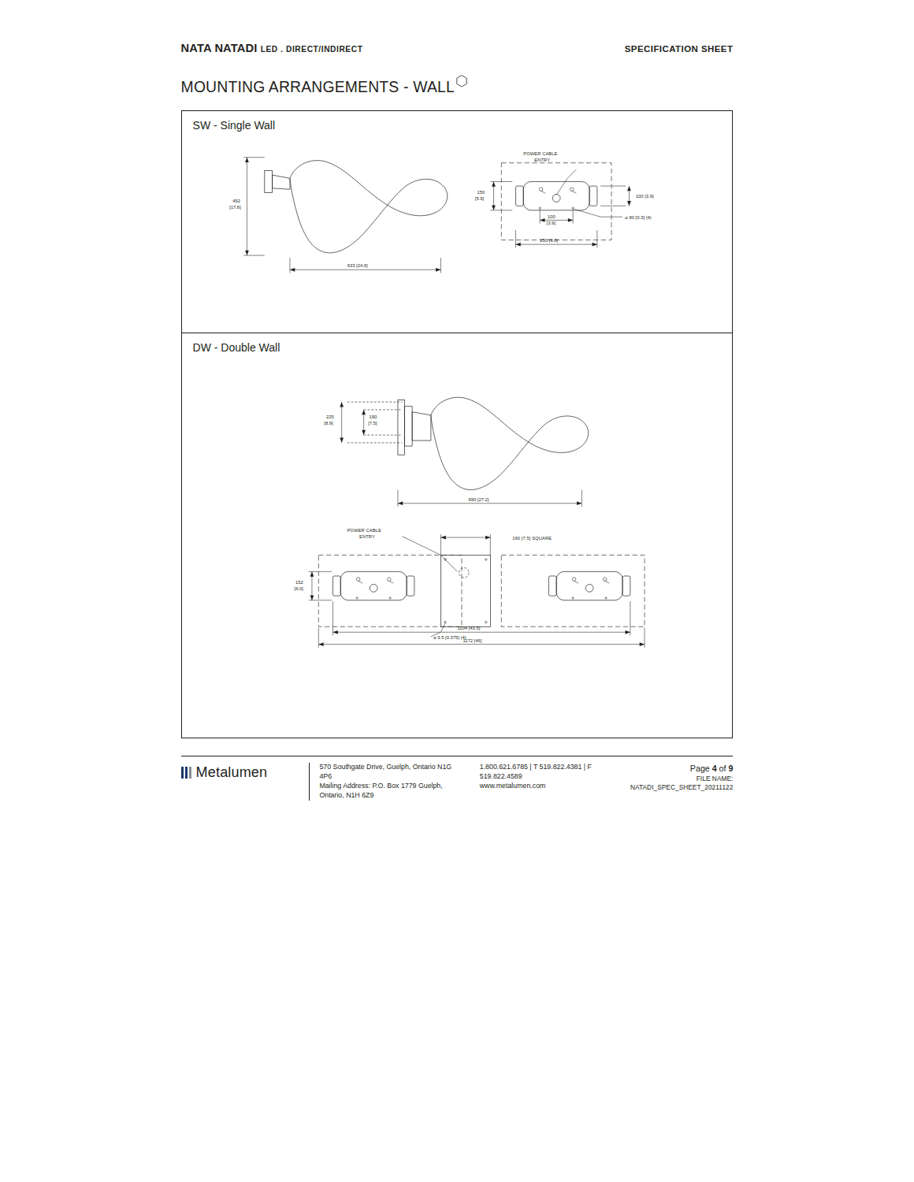NATA NATADI LED . DIRECT/INDIRECT
SPECIFICATION SHEET
MOUNTING ARRANGEMENTS - WALL
SW - Single Wall
452 [17.8] 633 [24.9] POWER CABLE ENTRY 150 [5.9] 100 [3.9] 100 [3.9] 250 [9.8] ⌀ 80 [0.3] (4)
DW - Double Wall
225 [8.9] 190 [7.5] 690 [27.2] 190 [7.5] SQUARE POWER CABLE ENTRY 152 [6.0] ⌀ 9.5 [0.375] (4) 1104 [43.5] 1172 [46]
Metalumen
570 Southgate Drive, Guelph, Ontario N1G 4P6
Mailing Address: P.O. Box 1779 Guelph, Ontario, N1H 6Z9
1.800.621.6785 | T 519.822.4381 | F 519.822.4589
www.metalumen.com
Page 4 of 9
FILE NAME: NATADI_SPEC_SHEET_20211122